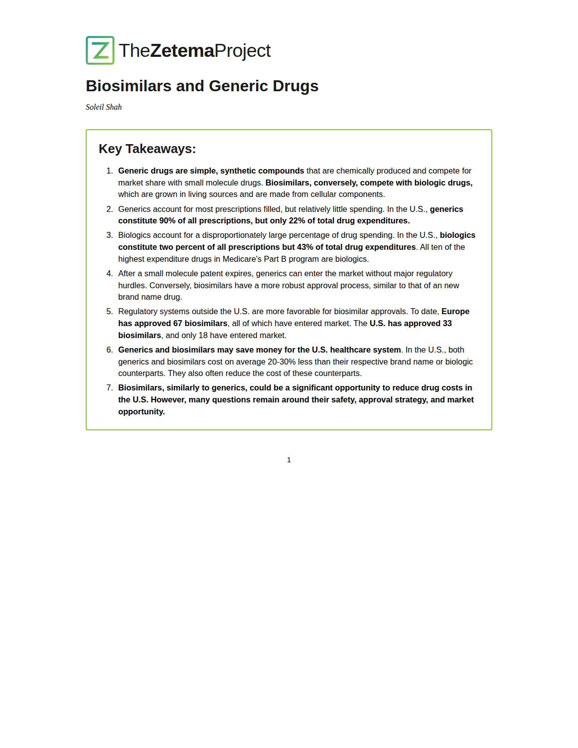The Zetema Project
Biosimilars and Generic Drugs
Soleil Shah
Key Takeaways:
Generic drugs are simple, synthetic compounds that are chemically produced and compete for market share with small molecule drugs. Biosimilars, conversely, compete with biologic drugs, which are grown in living sources and are made from cellular components.
Generics account for most prescriptions filled, but relatively little spending. In the U.S., generics constitute 90% of all prescriptions, but only 22% of total drug expenditures.
Biologics account for a disproportionately large percentage of drug spending. In the U.S., biologics constitute two percent of all prescriptions but 43% of total drug expenditures. All ten of the highest expenditure drugs in Medicare's Part B program are biologics.
After a small molecule patent expires, generics can enter the market without major regulatory hurdles. Conversely, biosimilars have a more robust approval process, similar to that of an new brand name drug.
Regulatory systems outside the U.S. are more favorable for biosimilar approvals. To date, Europe has approved 67 biosimilars, all of which have entered market. The U.S. has approved 33 biosimilars, and only 18 have entered market.
Generics and biosimilars may save money for the U.S. healthcare system. In the U.S., both generics and biosimilars cost on average 20-30% less than their respective brand name or biologic counterparts. They also often reduce the cost of these counterparts.
Biosimilars, similarly to generics, could be a significant opportunity to reduce drug costs in the U.S. However, many questions remain around their safety, approval strategy, and market opportunity.
1